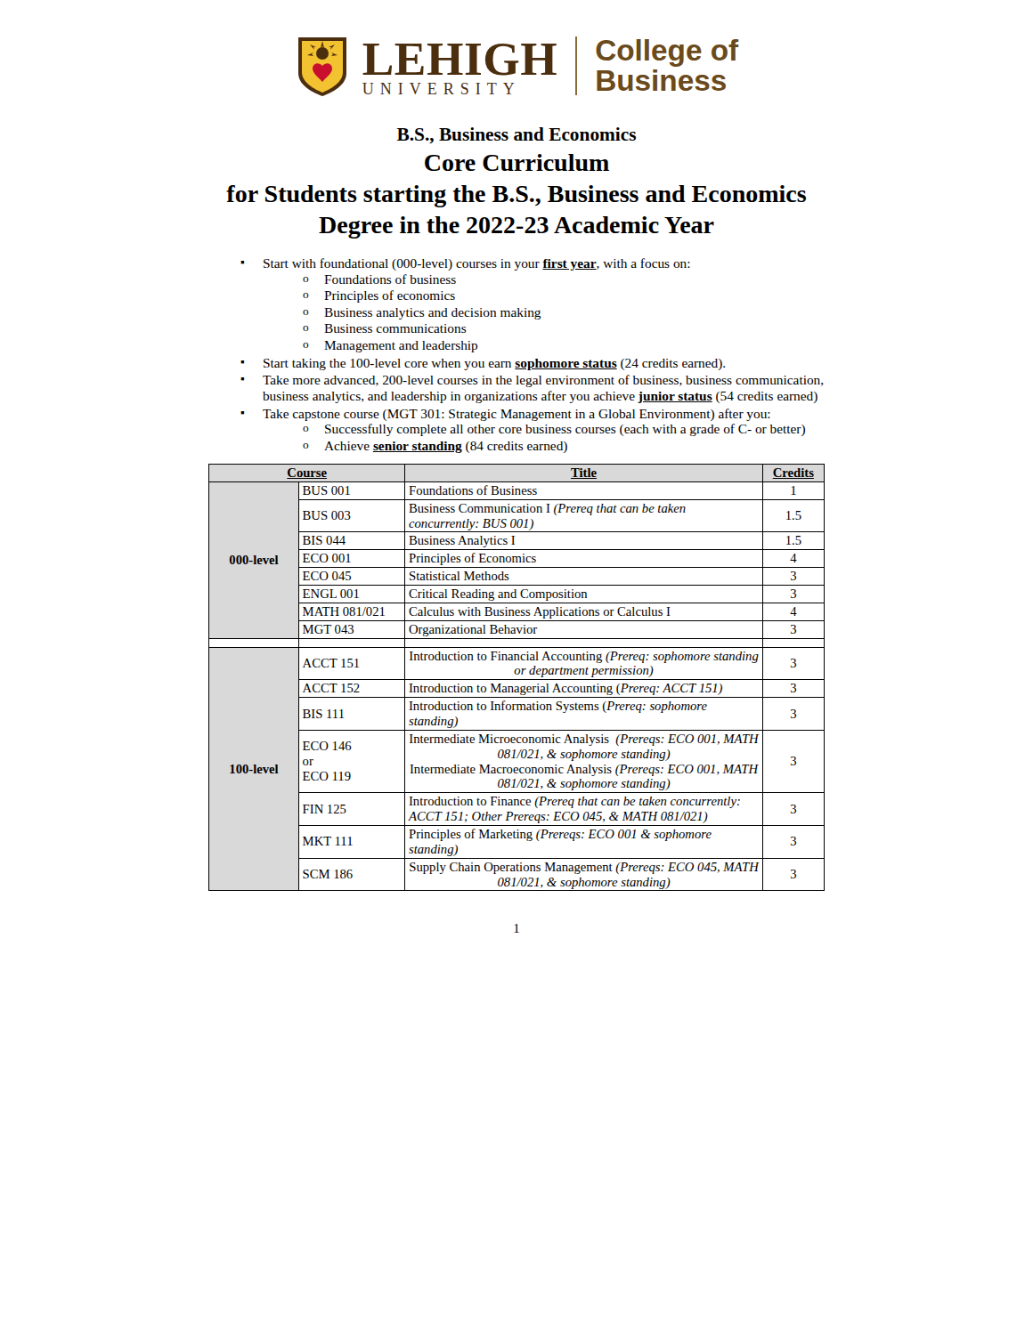LEHIGH UNIVERSITY
College of
Business
B.S., Business and Economics Core Curriculum for Students starting the B.S., Business and Economics Degree in the 2022-23 Academic Year
Start with foundational (000-level) courses in your first year, with a focus on:
Foundations of business
Principles of economics
Business analytics and decision making
Business communications
Management and leadership
Start taking the 100-level core when you earn sophomore status (24 credits earned).
Take more advanced, 200-level courses in the legal environment of business, business communication, business analytics, and leadership in organizations after you achieve junior status (54 credits earned)
Take capstone course (MGT 301: Strategic Management in a Global Environment) after you:
Successfully complete all other core business courses (each with a grade of C- or better)
Achieve senior standing (84 credits earned)
| Course | Title | Credits |
| --- | --- | --- |
| 000-level | BUS 001 | Foundations of Business | 1 |
| BUS 003 | Business Communication I (Prereq that can be taken concurrently: BUS 001) | 1.5 |
| BIS 044 | Business Analytics I | 1.5 |
| ECO 001 | Principles of Economics | 4 |
| ECO 045 | Statistical Methods | 3 |
| ENGL 001 | Critical Reading and Composition | 3 |
| MATH 081/021 | Calculus with Business Applications or Calculus I | 4 |
| MGT 043 | Organizational Behavior | 3 |
| 100-level | ACCT 151 | Introduction to Financial Accounting (Prereq: sophomore standing or department permission) | 3 |
| ACCT 152 | Introduction to Managerial Accounting ( Prereq: ACCT 151) | 3 |
| BIS 111 | Introduction to Information Systems ( Prereq: sophomore standing) | 3 |
| ECO 146 or ECO 119 | Intermediate Microeconomic Analysis (Prereqs: ECO 001, MATH 081/021, & sophomore standing) Intermediate Macroeconomic Analysis (Prereqs: ECO 001, MATH 081/021, & sophomore standing) | 3 |
| FIN 125 | Introduction to Finance (Prereq that can be taken concurrently: ACCT 151; Other Prereqs: ECO 045, & MATH 081/021) | 3 |
| MKT 111 | Principles of Marketing (Prereqs: ECO 001 & sophomore standing) | 3 |
| SCM 186 | Supply Chain Operations Management (Prereqs: ECO 045, MATH 081/021, & sophomore standing) | 3 |
1